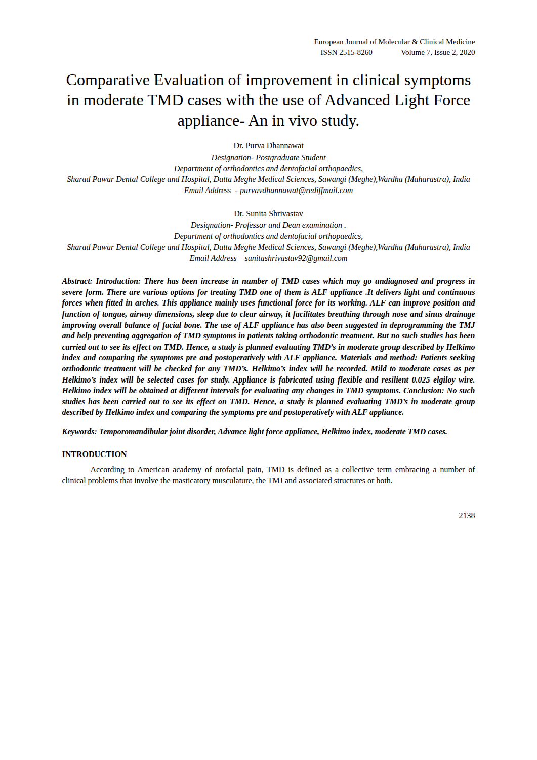European Journal of Molecular & Clinical Medicine ISSN 2515-8260 Volume 7, Issue 2, 2020
Comparative Evaluation of improvement in clinical symptoms in moderate TMD cases with the use of Advanced Light Force appliance- An in vivo study.
Dr. Purva Dhannawat
Designation- Postgraduate Student
Department of orthodontics and dentofacial orthopaedics,
Sharad Pawar Dental College and Hospital, Datta Meghe Medical Sciences, Sawangi (Meghe),Wardha (Maharastra), India
Email Address - purvavdhannawat@rediffmail.com
Dr. Sunita Shrivastav
Designation- Professor and Dean examination .
Department of orthodontics and dentofacial orthopaedics,
Sharad Pawar Dental College and Hospital, Datta Meghe Medical Sciences, Sawangi (Meghe),Wardha (Maharastra), India
Email Address – sunitashrivastav92@gmail.com
Abstract: Introduction: There has been increase in number of TMD cases which may go undiagnosed and progress in severe form. There are various options for treating TMD one of them is ALF appliance .It delivers light and continuous forces when fitted in arches. This appliance mainly uses functional force for its working. ALF can improve position and function of tongue, airway dimensions, sleep due to clear airway, it facilitates breathing through nose and sinus drainage improving overall balance of facial bone. The use of ALF appliance has also been suggested in deprogramming the TMJ and help preventing aggregation of TMD symptoms in patients taking orthodontic treatment. But no such studies has been carried out to see its effect on TMD. Hence, a study is planned evaluating TMD’s in moderate group described by Helkimo index and comparing the symptoms pre and postoperatively with ALF appliance. Materials and method: Patients seeking orthodontic treatment will be checked for any TMD’s. Helkimo’s index will be recorded. Mild to moderate cases as per Helkimo’s index will be selected cases for study. Appliance is fabricated using flexible and resilient 0.025 elgiloy wire. Helkimo index will be obtained at different intervals for evaluating any changes in TMD symptoms. Conclusion: No such studies has been carried out to see its effect on TMD. Hence, a study is planned evaluating TMD’s in moderate group described by Helkimo index and comparing the symptoms pre and postoperatively with ALF appliance.
Keywords: Temporomandibular joint disorder, Advance light force appliance, Helkimo index, moderate TMD cases.
Introduction
According to American academy of orofacial pain, TMD is defined as a collective term embracing a number of clinical problems that involve the masticatory musculature, the TMJ and associated structures or both.
2138